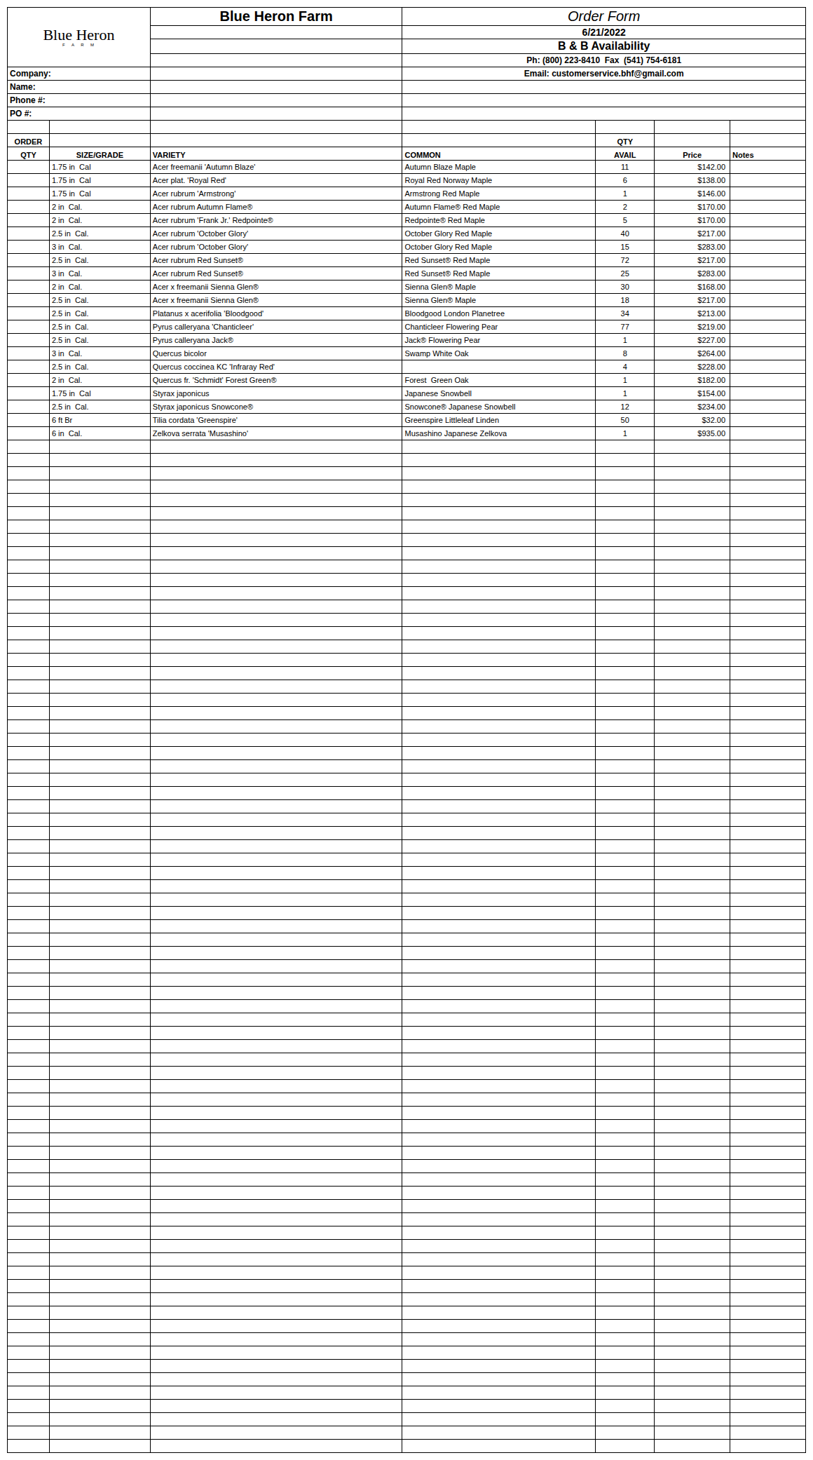| Blue Heron F A R M | Blue Heron Farm | Order Form |
| | 6/21/2022 |
| | B & B Availability |
| | Ph: (800) 223-8410 Fax (541) 754-6181 |
| Company: | | Email: customerservice.bhf@gmail.com |
| Name: | | |
| Phone #: | | |
| PO #: | | |
| ORDER | | | | QTY | | |
| QTY | SIZE/GRADE | VARIETY | COMMON | AVAIL | Price | Notes |
| | 1.75 in Cal | Acer freemanii 'Autumn Blaze' | Autumn Blaze Maple | 11 | $142.00 | |
| | 1.75 in Cal | Acer plat. 'Royal Red' | Royal Red Norway Maple | 6 | $138.00 | |
| | 1.75 in Cal | Acer rubrum 'Armstrong' | Armstrong Red Maple | 1 | $146.00 | |
| | 2 in Cal. | Acer rubrum Autumn Flame® | Autumn Flame® Red Maple | 2 | $170.00 | |
| | 2 in Cal. | Acer rubrum 'Frank Jr.' Redpointe® | Redpointe® Red Maple | 5 | $170.00 | |
| | 2.5 in Cal. | Acer rubrum 'October Glory' | October Glory Red Maple | 40 | $217.00 | |
| | 3 in Cal. | Acer rubrum 'October Glory' | October Glory Red Maple | 15 | $283.00 | |
| | 2.5 in Cal. | Acer rubrum Red Sunset® | Red Sunset® Red Maple | 72 | $217.00 | |
| | 3 in Cal. | Acer rubrum Red Sunset® | Red Sunset® Red Maple | 25 | $283.00 | |
| | 2 in Cal. | Acer x freemanii Sienna Glen® | Sienna Glen® Maple | 30 | $168.00 | |
| | 2.5 in Cal. | Acer x freemanii Sienna Glen® | Sienna Glen® Maple | 18 | $217.00 | |
| | 2.5 in Cal. | Platanus x acerifolia 'Bloodgood' | Bloodgood London Planetree | 34 | $213.00 | |
| | 2.5 in Cal. | Pyrus calleryana 'Chanticleer' | Chanticleer Flowering Pear | 77 | $219.00 | |
| | 2.5 in Cal. | Pyrus calleryana Jack® | Jack® Flowering Pear | 1 | $227.00 | |
| | 3 in Cal. | Quercus bicolor | Swamp White Oak | 8 | $264.00 | |
| | 2.5 in Cal. | Quercus coccinea KC 'Infraray Red' | | 4 | $228.00 | |
| | 2 in Cal. | Quercus fr. 'Schmidt' Forest Green® | Forest Green Oak | 1 | $182.00 | |
| | 1.75 in Cal | Styrax japonicus | Japanese Snowbell | 1 | $154.00 | |
| | 2.5 in Cal. | Styrax japonicus Snowcone® | Snowcone® Japanese Snowbell | 12 | $234.00 | |
| | 6 ft Br | Tilia cordata 'Greenspire' | Greenspire Littleleaf Linden | 50 | $32.00 | |
| | 6 in Cal. | Zelkova serrata 'Musashino' | Musashino Japanese Zelkova | 1 | $935.00 | |